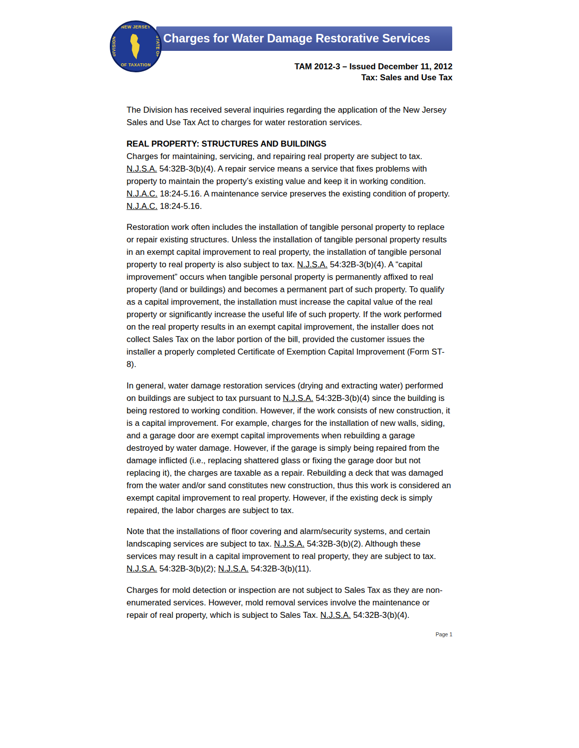NEW JERSEY OF TAXATION DIVISION STATE OF
Charges for Water Damage Restorative Services
TAM 2012-3 – Issued December 11, 2012
Tax: Sales and Use Tax
The Division has received several inquiries regarding the application of the New Jersey Sales and Use Tax Act to charges for water restoration services.
REAL PROPERTY: STRUCTURES AND BUILDINGS
Charges for maintaining, servicing, and repairing real property are subject to tax. N.J.S.A. 54:32B-3(b)(4). A repair service means a service that fixes problems with property to maintain the property’s existing value and keep it in working condition. N.J.A.C. 18:24-5.16. A maintenance service preserves the existing condition of property. N.J.A.C. 18:24-5.16.
Restoration work often includes the installation of tangible personal property to replace or repair existing structures. Unless the installation of tangible personal property results in an exempt capital improvement to real property, the installation of tangible personal property to real property is also subject to tax. N.J.S.A. 54:32B-3(b)(4). A “capital improvement” occurs when tangible personal property is permanently affixed to real property (land or buildings) and becomes a permanent part of such property. To qualify as a capital improvement, the installation must increase the capital value of the real property or significantly increase the useful life of such property. If the work performed on the real property results in an exempt capital improvement, the installer does not collect Sales Tax on the labor portion of the bill, provided the customer issues the installer a properly completed Certificate of Exemption Capital Improvement (Form ST-8).
In general, water damage restoration services (drying and extracting water) performed on buildings are subject to tax pursuant to N.J.S.A. 54:32B-3(b)(4) since the building is being restored to working condition. However, if the work consists of new construction, it is a capital improvement. For example, charges for the installation of new walls, siding, and a garage door are exempt capital improvements when rebuilding a garage destroyed by water damage. However, if the garage is simply being repaired from the damage inflicted (i.e., replacing shattered glass or fixing the garage door but not replacing it), the charges are taxable as a repair. Rebuilding a deck that was damaged from the water and/or sand constitutes new construction, thus this work is considered an exempt capital improvement to real property. However, if the existing deck is simply repaired, the labor charges are subject to tax.
Note that the installations of floor covering and alarm/security systems, and certain landscaping services are subject to tax. N.J.S.A. 54:32B-3(b)(2). Although these services may result in a capital improvement to real property, they are subject to tax. N.J.S.A. 54:32B-3(b)(2); N.J.S.A. 54:32B-3(b)(11).
Charges for mold detection or inspection are not subject to Sales Tax as they are non-enumerated services. However, mold removal services involve the maintenance or repair of real property, which is subject to Sales Tax. N.J.S.A. 54:32B-3(b)(4).
Page 1